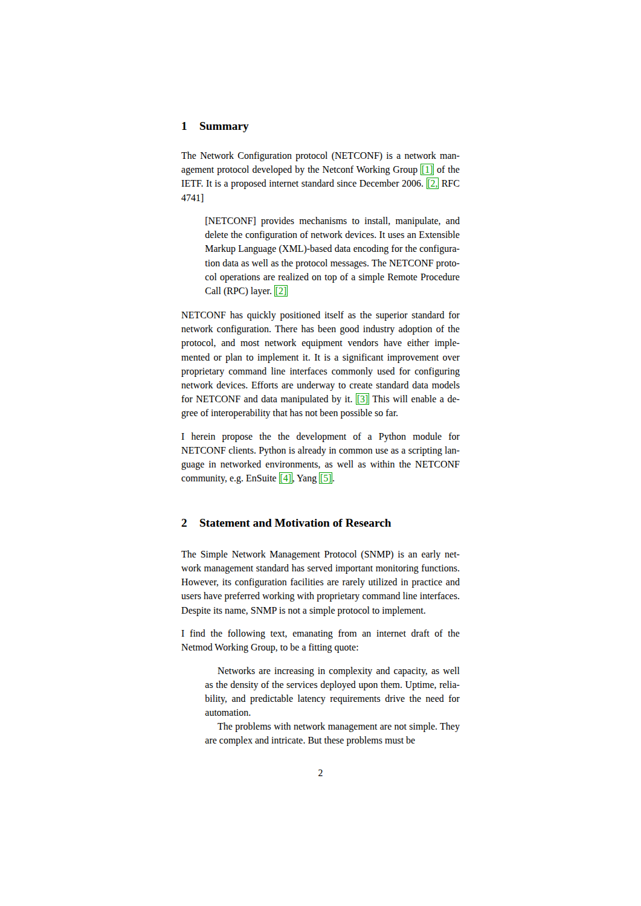1 Summary
The Network Configuration protocol (NETCONF) is a network management protocol developed by the Netconf Working Group [1] of the IETF. It is a proposed internet standard since December 2006. [2, RFC 4741]
[NETCONF] provides mechanisms to install, manipulate, and delete the configuration of network devices. It uses an Extensible Markup Language (XML)-based data encoding for the configuration data as well as the protocol messages. The NETCONF protocol operations are realized on top of a simple Remote Procedure Call (RPC) layer. [2]
NETCONF has quickly positioned itself as the superior standard for network configuration. There has been good industry adoption of the protocol, and most network equipment vendors have either implemented or plan to implement it. It is a significant improvement over proprietary command line interfaces commonly used for configuring network devices. Efforts are underway to create standard data models for NETCONF and data manipulated by it. [3] This will enable a degree of interoperability that has not been possible so far.
I herein propose the the development of a Python module for NETCONF clients. Python is already in common use as a scripting language in networked environments, as well as within the NETCONF community, e.g. EnSuite [4], Yang [5].
2 Statement and Motivation of Research
The Simple Network Management Protocol (SNMP) is an early network management standard has served important monitoring functions. However, its configuration facilities are rarely utilized in practice and users have preferred working with proprietary command line interfaces. Despite its name, SNMP is not a simple protocol to implement.
I find the following text, emanating from an internet draft of the Netmod Working Group, to be a fitting quote:
Networks are increasing in complexity and capacity, as well as the density of the services deployed upon them. Uptime, reliability, and predictable latency requirements drive the need for automation.
The problems with network management are not simple. They are complex and intricate. But these problems must be
2